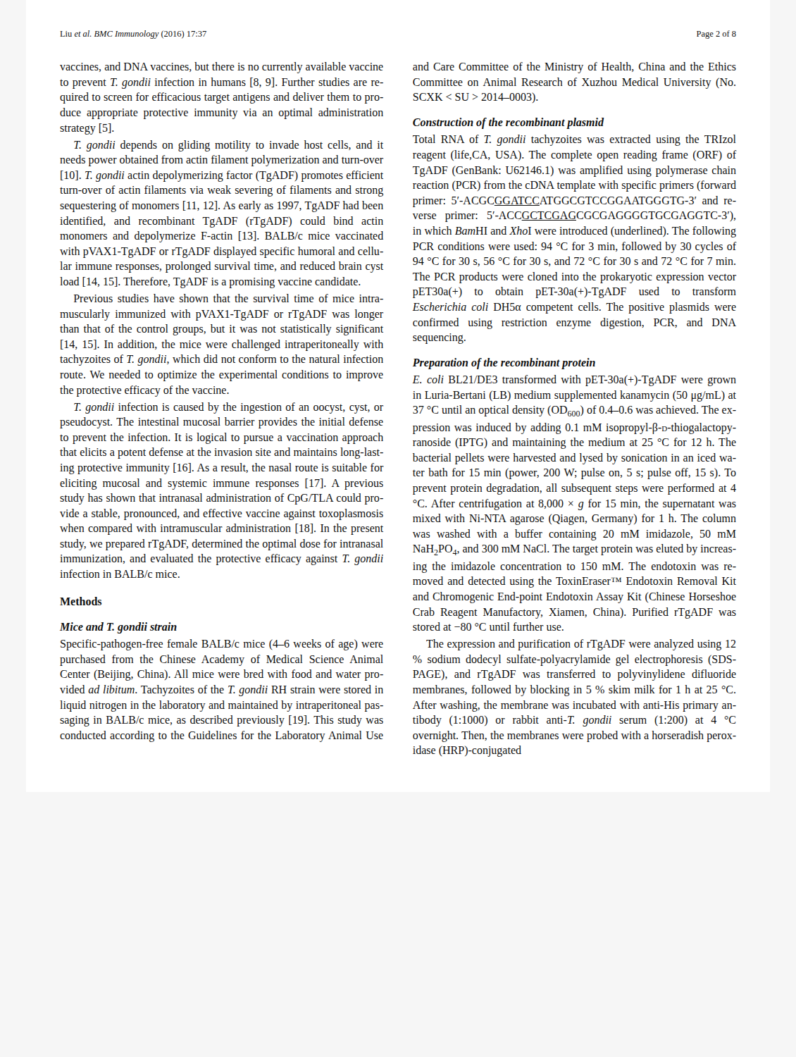Liu et al. BMC Immunology (2016) 17:37 Page 2 of 8
vaccines, and DNA vaccines, but there is no currently available vaccine to prevent T. gondii infection in humans [8, 9]. Further studies are required to screen for efficacious target antigens and deliver them to produce appropriate protective immunity via an optimal administration strategy [5].
T. gondii depends on gliding motility to invade host cells, and it needs power obtained from actin filament polymerization and turn-over [10]. T. gondii actin depolymerizing factor (TgADF) promotes efficient turn-over of actin filaments via weak severing of filaments and strong sequestering of monomers [11, 12]. As early as 1997, TgADF had been identified, and recombinant TgADF (rTgADF) could bind actin monomers and depolymerize F-actin [13]. BALB/c mice vaccinated with pVAX1-TgADF or rTgADF displayed specific humoral and cellular immune responses, prolonged survival time, and reduced brain cyst load [14, 15]. Therefore, TgADF is a promising vaccine candidate.
Previous studies have shown that the survival time of mice intramuscularly immunized with pVAX1-TgADF or rTgADF was longer than that of the control groups, but it was not statistically significant [14, 15]. In addition, the mice were challenged intraperitoneally with tachyzoites of T. gondii, which did not conform to the natural infection route. We needed to optimize the experimental conditions to improve the protective efficacy of the vaccine.
T. gondii infection is caused by the ingestion of an oocyst, cyst, or pseudocyst. The intestinal mucosal barrier provides the initial defense to prevent the infection. It is logical to pursue a vaccination approach that elicits a potent defense at the invasion site and maintains long-lasting protective immunity [16]. As a result, the nasal route is suitable for eliciting mucosal and systemic immune responses [17]. A previous study has shown that intranasal administration of CpG/TLA could provide a stable, pronounced, and effective vaccine against toxoplasmosis when compared with intramuscular administration [18]. In the present study, we prepared rTgADF, determined the optimal dose for intranasal immunization, and evaluated the protective efficacy against T. gondii infection in BALB/c mice.
Methods
Mice and T. gondii strain
Specific-pathogen-free female BALB/c mice (4–6 weeks of age) were purchased from the Chinese Academy of Medical Science Animal Center (Beijing, China). All mice were bred with food and water provided ad libitum. Tachyzoites of the T. gondii RH strain were stored in liquid nitrogen in the laboratory and maintained by intraperitoneal passaging in BALB/c mice, as described previously [19]. This study was conducted according to the Guidelines for the Laboratory Animal Use and Care Committee of the Ministry of Health, China and the Ethics Committee on Animal Research of Xuzhou Medical University (No. SCXK < SU > 2014–0003).
Construction of the recombinant plasmid
Total RNA of T. gondii tachyzoites was extracted using the TRIzol reagent (life,CA, USA). The complete open reading frame (ORF) of TgADF (GenBank: U62146.1) was amplified using polymerase chain reaction (PCR) from the cDNA template with specific primers (forward primer: 5′-ACGCGGATCCATGGCGTCCGGAATGGGTG-3′ and reverse primer: 5′-ACCGCTCGAGCGCGAGGGGTGCGAGGTC-3′), in which Bam HI and Xho I were introduced (underlined). The following PCR conditions were used: 94 °C for 3 min, followed by 30 cycles of 94 °C for 30 s, 56 °C for 30 s, and 72 °C for 30 s and 72 °C for 7 min. The PCR products were cloned into the prokaryotic expression vector pET30a(+) to obtain pET-30a(+)-TgADF used to transform Escherichia coli DH5α competent cells. The positive plasmids were confirmed using restriction enzyme digestion, PCR, and DNA sequencing.
Preparation of the recombinant protein
E. coli BL21/DE3 transformed with pET-30a(+)-TgADF were grown in Luria-Bertani (LB) medium supplemented kanamycin (50 μg/mL) at 37 °C until an optical density (OD600) of 0.4–0.6 was achieved. The expression was induced by adding 0.1 mM isopropyl-β-d-thiogalactopyranoside (IPTG) and maintaining the medium at 25 °C for 12 h. The bacterial pellets were harvested and lysed by sonication in an iced water bath for 15 min (power, 200 W; pulse on, 5 s; pulse off, 15 s). To prevent protein degradation, all subsequent steps were performed at 4 °C. After centrifugation at 8,000 × g for 15 min, the supernatant was mixed with Ni-NTA agarose (Qiagen, Germany) for 1 h. The column was washed with a buffer containing 20 mM imidazole, 50 mM NaH2PO4, and 300 mM NaCl. The target protein was eluted by increasing the imidazole concentration to 150 mM. The endotoxin was removed and detected using the ToxinEraser™ Endotoxin Removal Kit and Chromogenic End-point Endotoxin Assay Kit (Chinese Horseshoe Crab Reagent Manufactory, Xiamen, China). Purified rTgADF was stored at −80 °C until further use.
The expression and purification of rTgADF were analyzed using 12 % sodium dodecyl sulfate-polyacrylamide gel electrophoresis (SDS-PAGE), and rTgADF was transferred to polyvinylidene difluoride membranes, followed by blocking in 5 % skim milk for 1 h at 25 °C. After washing, the membrane was incubated with anti-His primary antibody (1:1000) or rabbit anti-T. gondii serum (1:200) at 4 °C overnight. Then, the membranes were probed with a horseradish peroxidase (HRP)-conjugated